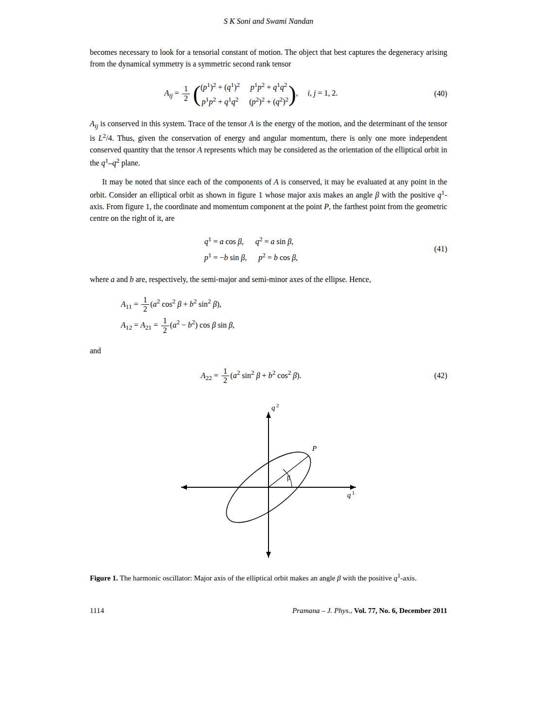S K Soni and Swami Nandan
becomes necessary to look for a tensorial constant of motion. The object that best captures the degeneracy arising from the dynamical symmetry is a symmetric second rank tensor
Aij = 12 ( (p1)2 + (q1)2 p1p2 + q1q2 p1p2 + q1q2 (p2)2 + (q2)2 ), i, j = 1, 2.
(40)
Aij is conserved in this system. Trace of the tensor A is the energy of the motion, and the determinant of the tensor is L2/4. Thus, given the conservation of energy and angular momentum, there is only one more independent conserved quantity that the tensor A represents which may be considered as the orientation of the elliptical orbit in the q1–q2 plane.
It may be noted that since each of the components of A is conserved, it may be evaluated at any point in the orbit. Consider an elliptical orbit as shown in figure 1 whose major axis makes an angle β with the positive q1-axis. From figure 1, the coordinate and momentum component at the point P, the farthest point from the geometric centre on the right of it, are
q1 = a cos β, q2 = a sin β,
p1 = −b sin β, p2 = b cos β,
(41)
where a and b are, respectively, the semi-major and semi-minor axes of the ellipse. Hence,
A11 = 12(a2 cos2 β + b2 sin2 β),
A12 = A21 = 12(a2 − b2) cos β sin β,
and
A22 = 12(a2 sin2 β + b2 cos2 β).
(42)
q 2 q 1 P β
Figure 1. The harmonic oscillator: Major axis of the elliptical orbit makes an angle β with the positive q1-axis.
1114 Pramana – J. Phys., Vol. 77, No. 6, December 2011